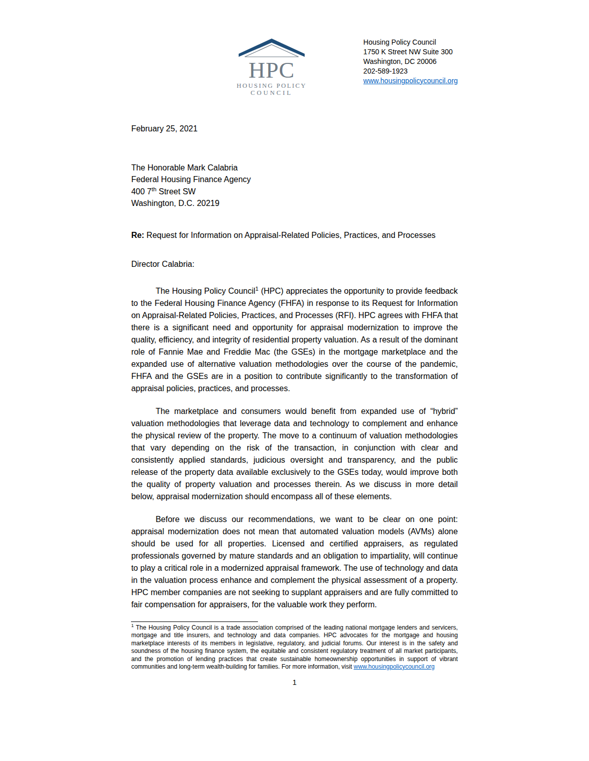HPC
HOUSING POLICY
COUNCIL
Housing Policy Council
1750 K Street NW Suite 300
Washington, DC 20006
202-589-1923
www.housingpolicycouncil.org
February 25, 2021
The Honorable Mark Calabria
Federal Housing Finance Agency
400 7th Street SW
Washington, D.C. 20219
Re: Request for Information on Appraisal-Related Policies, Practices, and Processes
Director Calabria:
The Housing Policy Council1 (HPC) appreciates the opportunity to provide feedback to the Federal Housing Finance Agency (FHFA) in response to its Request for Information on Appraisal-Related Policies, Practices, and Processes (RFI). HPC agrees with FHFA that there is a significant need and opportunity for appraisal modernization to improve the quality, efficiency, and integrity of residential property valuation. As a result of the dominant role of Fannie Mae and Freddie Mac (the GSEs) in the mortgage marketplace and the expanded use of alternative valuation methodologies over the course of the pandemic, FHFA and the GSEs are in a position to contribute significantly to the transformation of appraisal policies, practices, and processes.
The marketplace and consumers would benefit from expanded use of “hybrid” valuation methodologies that leverage data and technology to complement and enhance the physical review of the property. The move to a continuum of valuation methodologies that vary depending on the risk of the transaction, in conjunction with clear and consistently applied standards, judicious oversight and transparency, and the public release of the property data available exclusively to the GSEs today, would improve both the quality of property valuation and processes therein. As we discuss in more detail below, appraisal modernization should encompass all of these elements.
Before we discuss our recommendations, we want to be clear on one point: appraisal modernization does not mean that automated valuation models (AVMs) alone should be used for all properties. Licensed and certified appraisers, as regulated professionals governed by mature standards and an obligation to impartiality, will continue to play a critical role in a modernized appraisal framework. The use of technology and data in the valuation process enhance and complement the physical assessment of a property. HPC member companies are not seeking to supplant appraisers and are fully committed to fair compensation for appraisers, for the valuable work they perform.
1 The Housing Policy Council is a trade association comprised of the leading national mortgage lenders and servicers, mortgage and title insurers, and technology and data companies. HPC advocates for the mortgage and housing marketplace interests of its members in legislative, regulatory, and judicial forums. Our interest is in the safety and soundness of the housing finance system, the equitable and consistent regulatory treatment of all market participants, and the promotion of lending practices that create sustainable homeownership opportunities in support of vibrant communities and long-term wealth-building for families. For more information, visit www.housingpolicycouncil.org
1